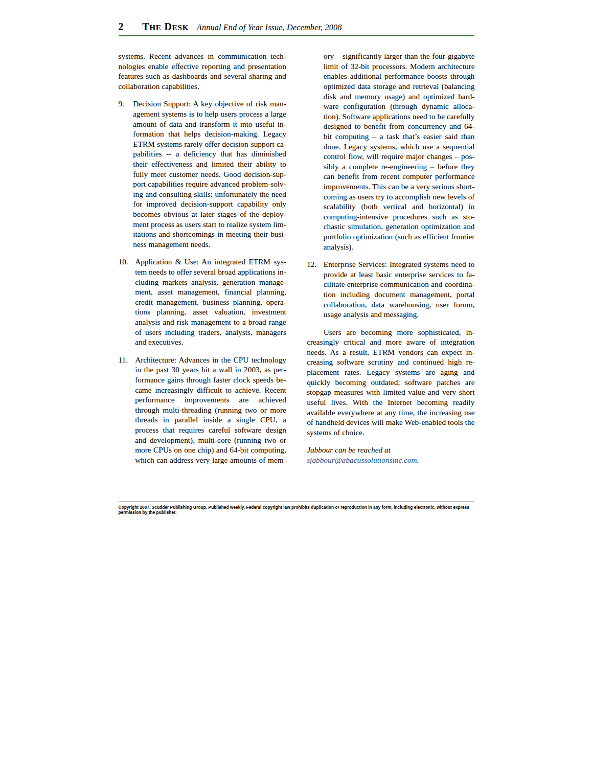2
THE DESK
Annual End of Year Issue, December, 2008
systems. Recent advances in communication technologies enable effective reporting and presentation features such as dashboards and several sharing and collaboration capabilities.
9. Decision Support: A key objective of risk management systems is to help users process a large amount of data and transform it into useful information that helps decision-making. Legacy ETRM systems rarely offer decision-support capabilities -- a deficiency that has diminished their effectiveness and limited their ability to fully meet customer needs. Good decision-support capabilities require advanced problem-solving and consulting skills; unfortunately the need for improved decision-support capability only becomes obvious at later stages of the deployment process as users start to realize system limitations and shortcomings in meeting their business management needs.
10. Application & Use: An integrated ETRM system needs to offer several broad applications including markets analysis, generation management, asset management, financial planning, credit management, business planning, operations planning, asset valuation, investment analysis and risk management to a broad range of users including traders, analysts, managers and executives.
11. Architecture: Advances in the CPU technology in the past 30 years hit a wall in 2003, as performance gains through faster clock speeds became increasingly difficult to achieve. Recent performance improvements are achieved through multi-threading (running two or more threads in parallel inside a single CPU, a process that requires careful software design and development), multi-core (running two or more CPUs on one chip) and 64-bit computing, which can address very large amounts of memory – significantly larger than the four-gigabyte limit of 32-bit processors. Modern architecture enables additional performance boosts through optimized data storage and retrieval (balancing disk and memory usage) and optimized hardware configuration (through dynamic allocation). Software applications need to be carefully designed to benefit from concurrency and 64-bit computing – a task that’s easier said than done. Legacy systems, which use a sequential control flow, will require major changes – possibly a complete re-engineering – before they can benefit from recent computer performance improvements. This can be a very serious shortcoming as users try to accomplish new levels of scalability (both vertical and horizontal) in computing-intensive procedures such as stochastic simulation, generation optimization and portfolio optimization (such as efficient frontier analysis).
12. Enterprise Services: Integrated systems need to provide at least basic enterprise services to facilitate enterprise communication and coordination including document management, portal collaboration, data warehousing, user forum, usage analysis and messaging.
Users are becoming more sophisticated, increasingly critical and more aware of integration needs. As a result, ETRM vendors can expect increasing software scrutiny and continued high replacement rates. Legacy systems are aging and quickly becoming outdated; software patches are stopgap measures with limited value and very short useful lives. With the Internet becoming readily available everywhere at any time, the increasing use of handheld devices will make Web-enabled tools the systems of choice.
Jabbour can be reached at sjabbour@abacussolutionsinc.com.
Copyright 2007. Scudder Publishing Group. Published weekly. Federal copyright law prohibits duplication or reproduction in any form, including electronic, without express permission by the publisher.